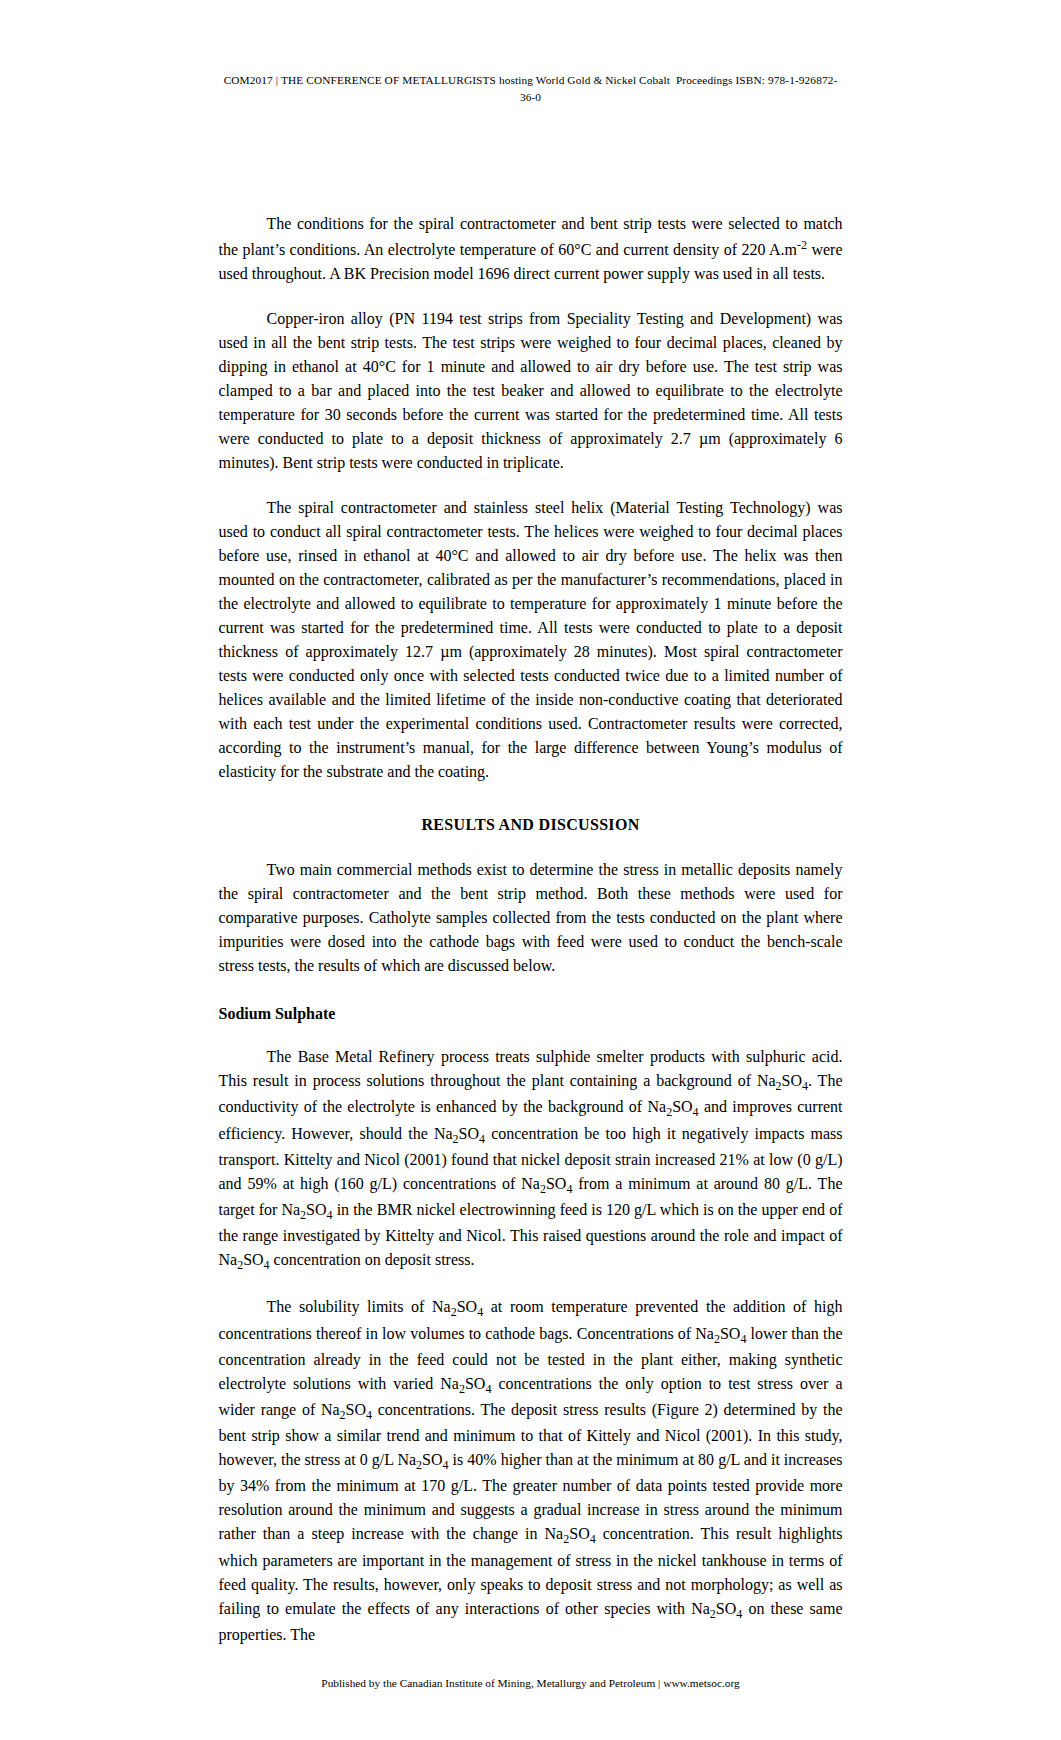COM2017 | THE CONFERENCE OF METALLURGISTS hosting World Gold & Nickel Cobalt Proceedings ISBN: 978-1-926872-36-0
The conditions for the spiral contractometer and bent strip tests were selected to match the plant’s conditions. An electrolyte temperature of 60°C and current density of 220 A.m-2 were used throughout. A BK Precision model 1696 direct current power supply was used in all tests.
Copper-iron alloy (PN 1194 test strips from Speciality Testing and Development) was used in all the bent strip tests. The test strips were weighed to four decimal places, cleaned by dipping in ethanol at 40°C for 1 minute and allowed to air dry before use. The test strip was clamped to a bar and placed into the test beaker and allowed to equilibrate to the electrolyte temperature for 30 seconds before the current was started for the predetermined time. All tests were conducted to plate to a deposit thickness of approximately 2.7 µm (approximately 6 minutes). Bent strip tests were conducted in triplicate.
The spiral contractometer and stainless steel helix (Material Testing Technology) was used to conduct all spiral contractometer tests. The helices were weighed to four decimal places before use, rinsed in ethanol at 40°C and allowed to air dry before use. The helix was then mounted on the contractometer, calibrated as per the manufacturer’s recommendations, placed in the electrolyte and allowed to equilibrate to temperature for approximately 1 minute before the current was started for the predetermined time. All tests were conducted to plate to a deposit thickness of approximately 12.7 µm (approximately 28 minutes). Most spiral contractometer tests were conducted only once with selected tests conducted twice due to a limited number of helices available and the limited lifetime of the inside non-conductive coating that deteriorated with each test under the experimental conditions used. Contractometer results were corrected, according to the instrument’s manual, for the large difference between Young’s modulus of elasticity for the substrate and the coating.
RESULTS AND DISCUSSION
Two main commercial methods exist to determine the stress in metallic deposits namely the spiral contractometer and the bent strip method. Both these methods were used for comparative purposes. Catholyte samples collected from the tests conducted on the plant where impurities were dosed into the cathode bags with feed were used to conduct the bench-scale stress tests, the results of which are discussed below.
Sodium Sulphate
The Base Metal Refinery process treats sulphide smelter products with sulphuric acid. This result in process solutions throughout the plant containing a background of Na2SO4. The conductivity of the electrolyte is enhanced by the background of Na2SO4 and improves current efficiency. However, should the Na2SO4 concentration be too high it negatively impacts mass transport. Kittelty and Nicol (2001) found that nickel deposit strain increased 21% at low (0 g/L) and 59% at high (160 g/L) concentrations of Na2SO4 from a minimum at around 80 g/L. The target for Na2SO4 in the BMR nickel electrowinning feed is 120 g/L which is on the upper end of the range investigated by Kittelty and Nicol. This raised questions around the role and impact of Na2SO4 concentration on deposit stress.
The solubility limits of Na2SO4 at room temperature prevented the addition of high concentrations thereof in low volumes to cathode bags. Concentrations of Na2SO4 lower than the concentration already in the feed could not be tested in the plant either, making synthetic electrolyte solutions with varied Na2SO4 concentrations the only option to test stress over a wider range of Na2SO4 concentrations. The deposit stress results (Figure 2) determined by the bent strip show a similar trend and minimum to that of Kittely and Nicol (2001). In this study, however, the stress at 0 g/L Na2SO4 is 40% higher than at the minimum at 80 g/L and it increases by 34% from the minimum at 170 g/L. The greater number of data points tested provide more resolution around the minimum and suggests a gradual increase in stress around the minimum rather than a steep increase with the change in Na2SO4 concentration. This result highlights which parameters are important in the management of stress in the nickel tankhouse in terms of feed quality. The results, however, only speaks to deposit stress and not morphology; as well as failing to emulate the effects of any interactions of other species with Na2SO4 on these same properties. The
Published by the Canadian Institute of Mining, Metallurgy and Petroleum | www.metsoc.org